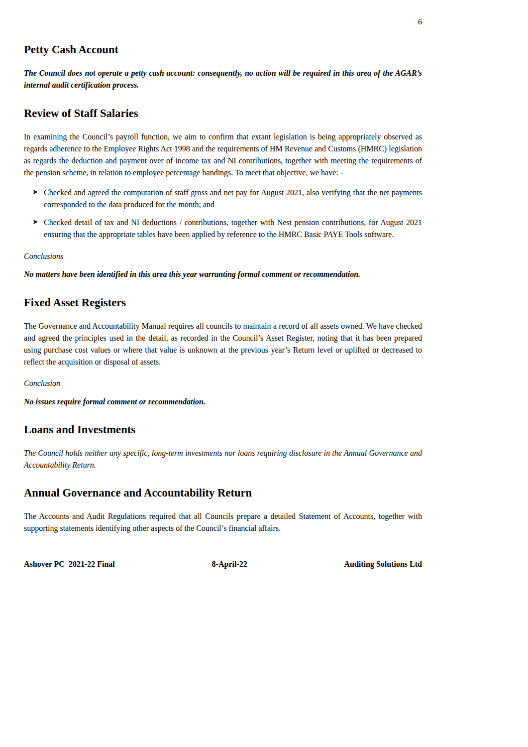6
Petty Cash Account
The Council does not operate a petty cash account: consequently, no action will be required in this area of the AGAR’s internal audit certification process.
Review of Staff Salaries
In examining the Council’s payroll function, we aim to confirm that extant legislation is being appropriately observed as regards adherence to the Employee Rights Act 1998 and the requirements of HM Revenue and Customs (HMRC) legislation as regards the deduction and payment over of income tax and NI contributions, together with meeting the requirements of the pension scheme, in relation to employee percentage bandings. To meet that objective, we have: -
Checked and agreed the computation of staff gross and net pay for August 2021, also verifying that the net payments corresponded to the data produced for the month; and
Checked detail of tax and NI deductions / contributions, together with Nest pension contributions, for August 2021 ensuring that the appropriate tables have been applied by reference to the HMRC Basic PAYE Tools software.
Conclusions
No matters have been identified in this area this year warranting formal comment or recommendation.
Fixed Asset Registers
The Governance and Accountability Manual requires all councils to maintain a record of all assets owned. We have checked and agreed the principles used in the detail, as recorded in the Council’s Asset Register, noting that it has been prepared using purchase cost values or where that value is unknown at the previous year’s Return level or uplifted or decreased to reflect the acquisition or disposal of assets.
Conclusion
No issues require formal comment or recommendation.
Loans and Investments
The Council holds neither any specific, long-term investments nor loans requiring disclosure in the Annual Governance and Accountability Return.
Annual Governance and Accountability Return
The Accounts and Audit Regulations required that all Councils prepare a detailed Statement of Accounts, together with supporting statements identifying other aspects of the Council’s financial affairs.
Ashover PC 2021-22 Final 8-April-22 Auditing Solutions Ltd